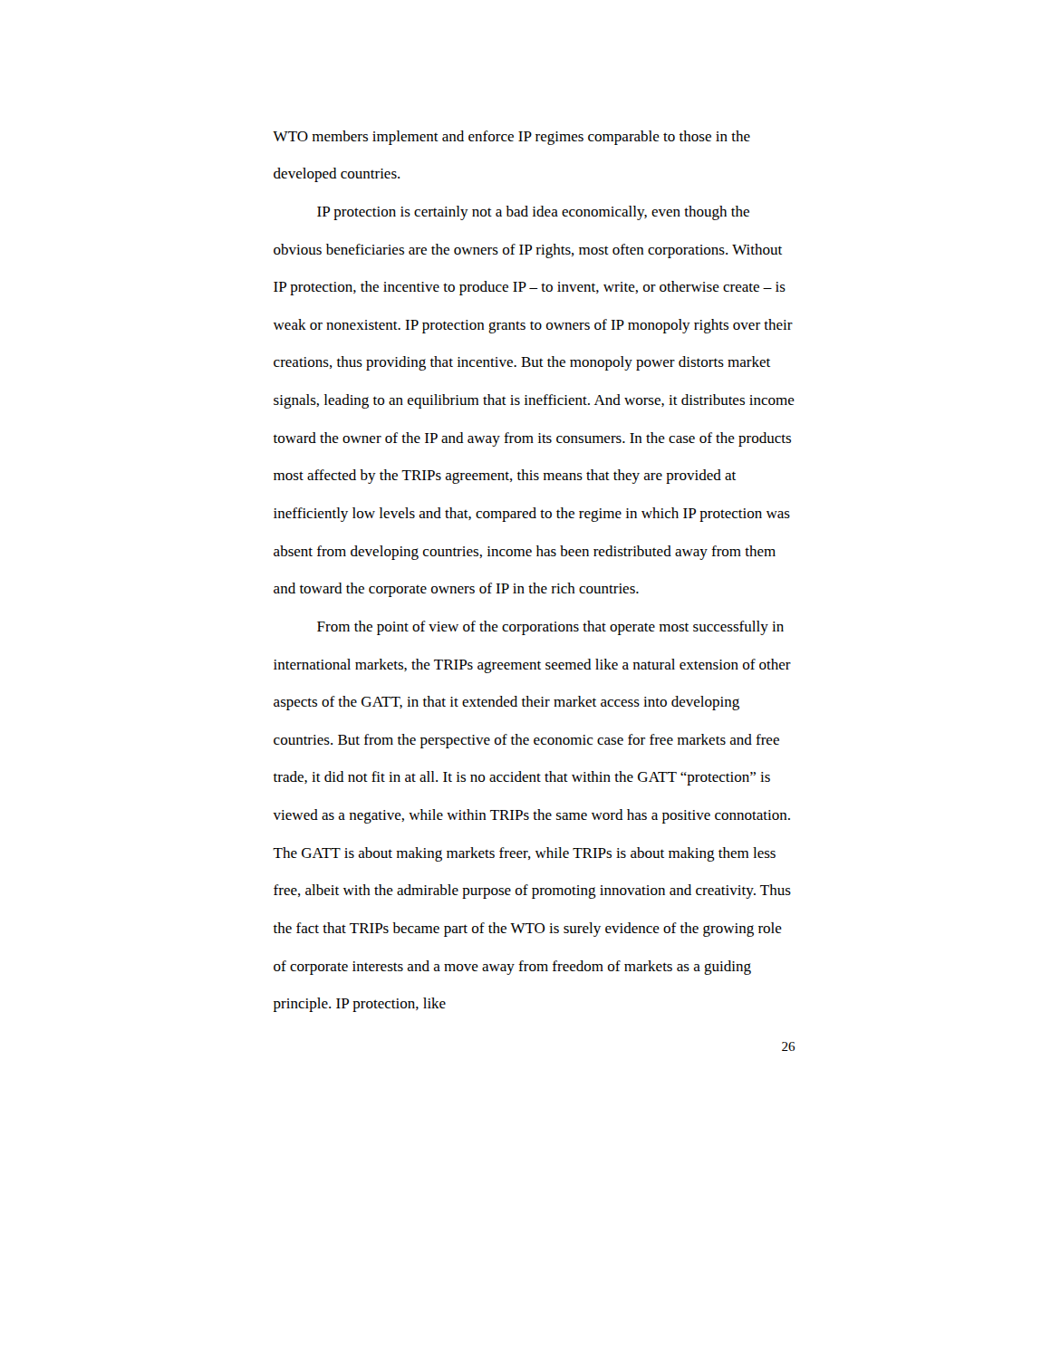WTO members implement and enforce IP regimes comparable to those in the developed countries.
IP protection is certainly not a bad idea economically, even though the obvious beneficiaries are the owners of IP rights, most often corporations. Without IP protection, the incentive to produce IP – to invent, write, or otherwise create – is weak or nonexistent. IP protection grants to owners of IP monopoly rights over their creations, thus providing that incentive. But the monopoly power distorts market signals, leading to an equilibrium that is inefficient. And worse, it distributes income toward the owner of the IP and away from its consumers. In the case of the products most affected by the TRIPs agreement, this means that they are provided at inefficiently low levels and that, compared to the regime in which IP protection was absent from developing countries, income has been redistributed away from them and toward the corporate owners of IP in the rich countries.
From the point of view of the corporations that operate most successfully in international markets, the TRIPs agreement seemed like a natural extension of other aspects of the GATT, in that it extended their market access into developing countries. But from the perspective of the economic case for free markets and free trade, it did not fit in at all. It is no accident that within the GATT “protection” is viewed as a negative, while within TRIPs the same word has a positive connotation. The GATT is about making markets freer, while TRIPs is about making them less free, albeit with the admirable purpose of promoting innovation and creativity. Thus the fact that TRIPs became part of the WTO is surely evidence of the growing role of corporate interests and a move away from freedom of markets as a guiding principle. IP protection, like
26